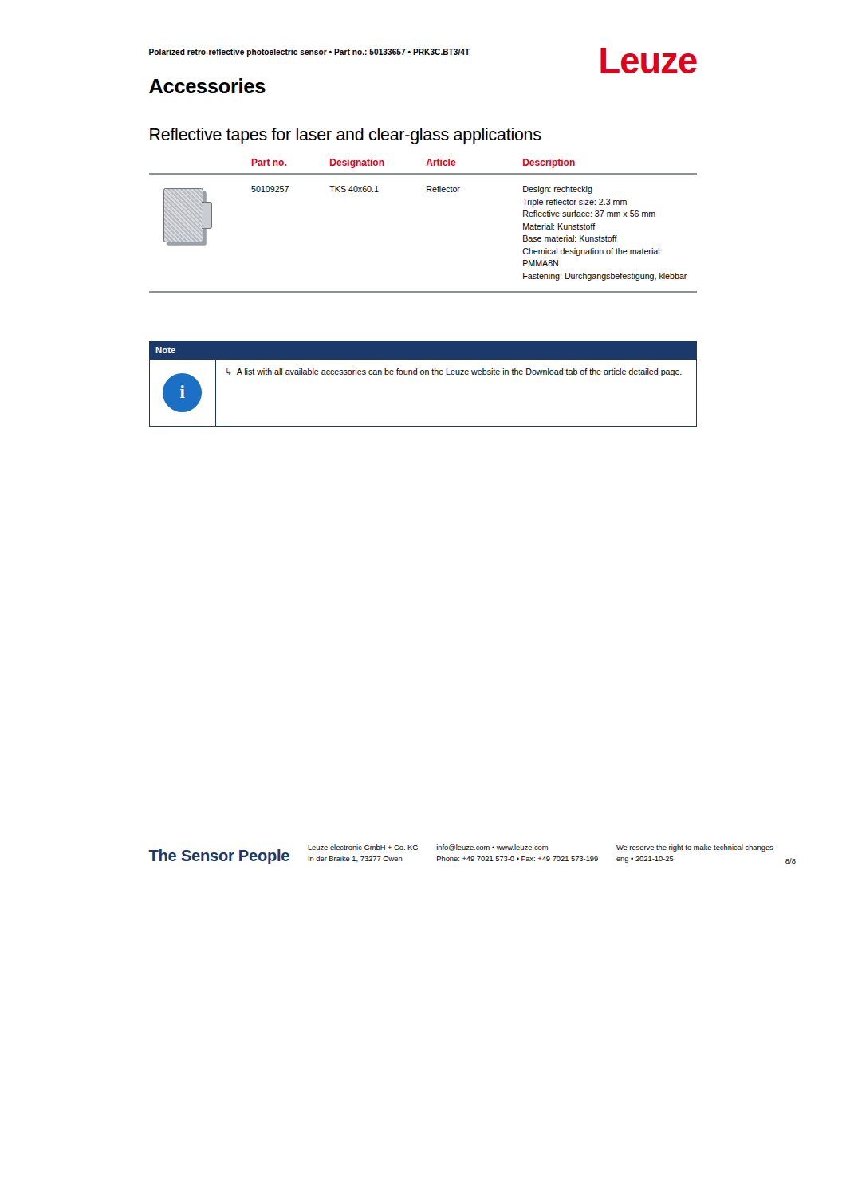Polarized retro-reflective photoelectric sensor • Part no.: 50133657 • PRK3C.BT3/4T
Accessories
Leuze
Reflective tapes for laser and clear-glass applications
| | Part no. | Designation | Article | Description |
| --- | --- | --- | --- | --- |
| | 50109257 | TKS 40x60.1 | Reflector | Design: rechteckig Triple reflector size: 2.3 mm Reflective surface: 37 mm x 56 mm Material: Kunststoff Base material: Kunststoff Chemical designation of the material: PMMA8N Fastening: Durchgangsbefestigung, klebbar |
Note
i
↳A list with all available accessories can be found on the Leuze website in the Download tab of the article detailed page.
The Sensor People
Leuze electronic GmbH + Co. KG
In der Braike 1, 73277 Owen
info@leuze.com • www.leuze.com
Phone: +49 7021 573-0 • Fax: +49 7021 573-199
We reserve the right to make technical changes
eng • 2021-10-25
8/8